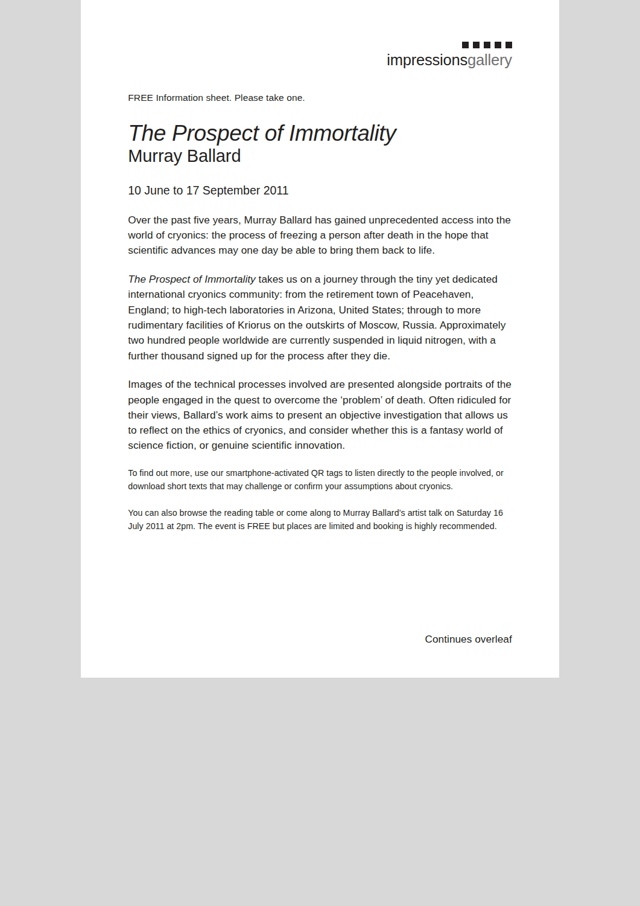impressions gallery
FREE Information sheet. Please take one.
The Prospect of Immortality
Murray Ballard
10 June to 17 September 2011
Over the past five years, Murray Ballard has gained unprecedented access into the world of cryonics: the process of freezing a person after death in the hope that scientific advances may one day be able to bring them back to life.
The Prospect of Immortality takes us on a journey through the tiny yet dedicated international cryonics community: from the retirement town of Peacehaven, England; to high-tech laboratories in Arizona, United States; through to more rudimentary facilities of Kriorus on the outskirts of Moscow, Russia. Approximately two hundred people worldwide are currently suspended in liquid nitrogen, with a further thousand signed up for the process after they die.
Images of the technical processes involved are presented alongside portraits of the people engaged in the quest to overcome the ‘problem’ of death. Often ridiculed for their views, Ballard’s work aims to present an objective investigation that allows us to reflect on the ethics of cryonics, and consider whether this is a fantasy world of science fiction, or genuine scientific innovation.
To find out more, use our smartphone-activated QR tags to listen directly to the people involved, or download short texts that may challenge or confirm your assumptions about cryonics.
You can also browse the reading table or come along to Murray Ballard’s artist talk on Saturday 16 July 2011 at 2pm. The event is FREE but places are limited and booking is highly recommended.
Continues overleaf